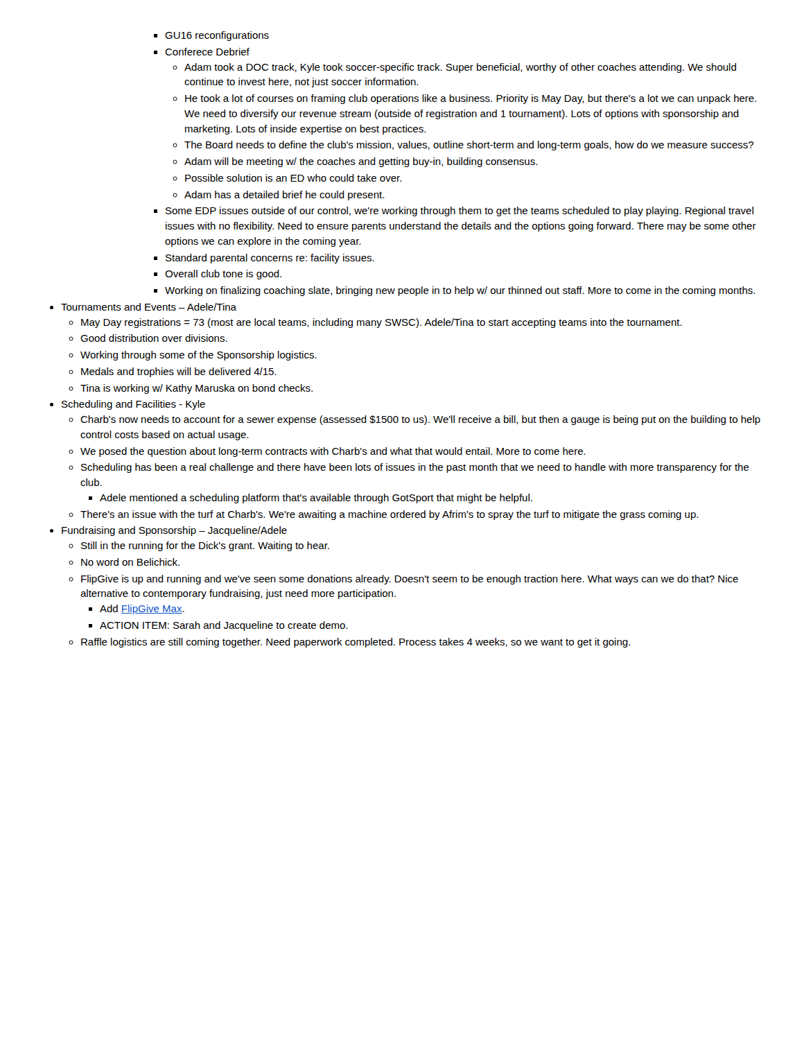GU16 reconfigurations
Conferece Debrief
Adam took a DOC track, Kyle took soccer-specific track. Super beneficial, worthy of other coaches attending. We should continue to invest here, not just soccer information.
He took a lot of courses on framing club operations like a business. Priority is May Day, but there's a lot we can unpack here. We need to diversify our revenue stream (outside of registration and 1 tournament). Lots of options with sponsorship and marketing. Lots of inside expertise on best practices.
The Board needs to define the club's mission, values, outline short-term and long-term goals, how do we measure success?
Adam will be meeting w/ the coaches and getting buy-in, building consensus.
Possible solution is an ED who could take over.
Adam has a detailed brief he could present.
Some EDP issues outside of our control, we're working through them to get the teams scheduled to play playing. Regional travel issues with no flexibility. Need to ensure parents understand the details and the options going forward. There may be some other options we can explore in the coming year.
Standard parental concerns re: facility issues.
Overall club tone is good.
Working on finalizing coaching slate, bringing new people in to help w/ our thinned out staff. More to come in the coming months.
Tournaments and Events – Adele/Tina
May Day registrations = 73 (most are local teams, including many SWSC). Adele/Tina to start accepting teams into the tournament.
Good distribution over divisions.
Working through some of the Sponsorship logistics.
Medals and trophies will be delivered 4/15.
Tina is working w/ Kathy Maruska on bond checks.
Scheduling and Facilities - Kyle
Charb's now needs to account for a sewer expense (assessed $1500 to us). We'll receive a bill, but then a gauge is being put on the building to help control costs based on actual usage.
We posed the question about long-term contracts with Charb's and what that would entail. More to come here.
Scheduling has been a real challenge and there have been lots of issues in the past month that we need to handle with more transparency for the club.
Adele mentioned a scheduling platform that's available through GotSport that might be helpful.
There's an issue with the turf at Charb's. We're awaiting a machine ordered by Afrim's to spray the turf to mitigate the grass coming up.
Fundraising and Sponsorship – Jacqueline/Adele
Still in the running for the Dick's grant. Waiting to hear.
No word on Belichick.
FlipGive is up and running and we've seen some donations already. Doesn't seem to be enough traction here. What ways can we do that? Nice alternative to contemporary fundraising, just need more participation.
Add FlipGive Max.
ACTION ITEM: Sarah and Jacqueline to create demo.
Raffle logistics are still coming together. Need paperwork completed. Process takes 4 weeks, so we want to get it going.